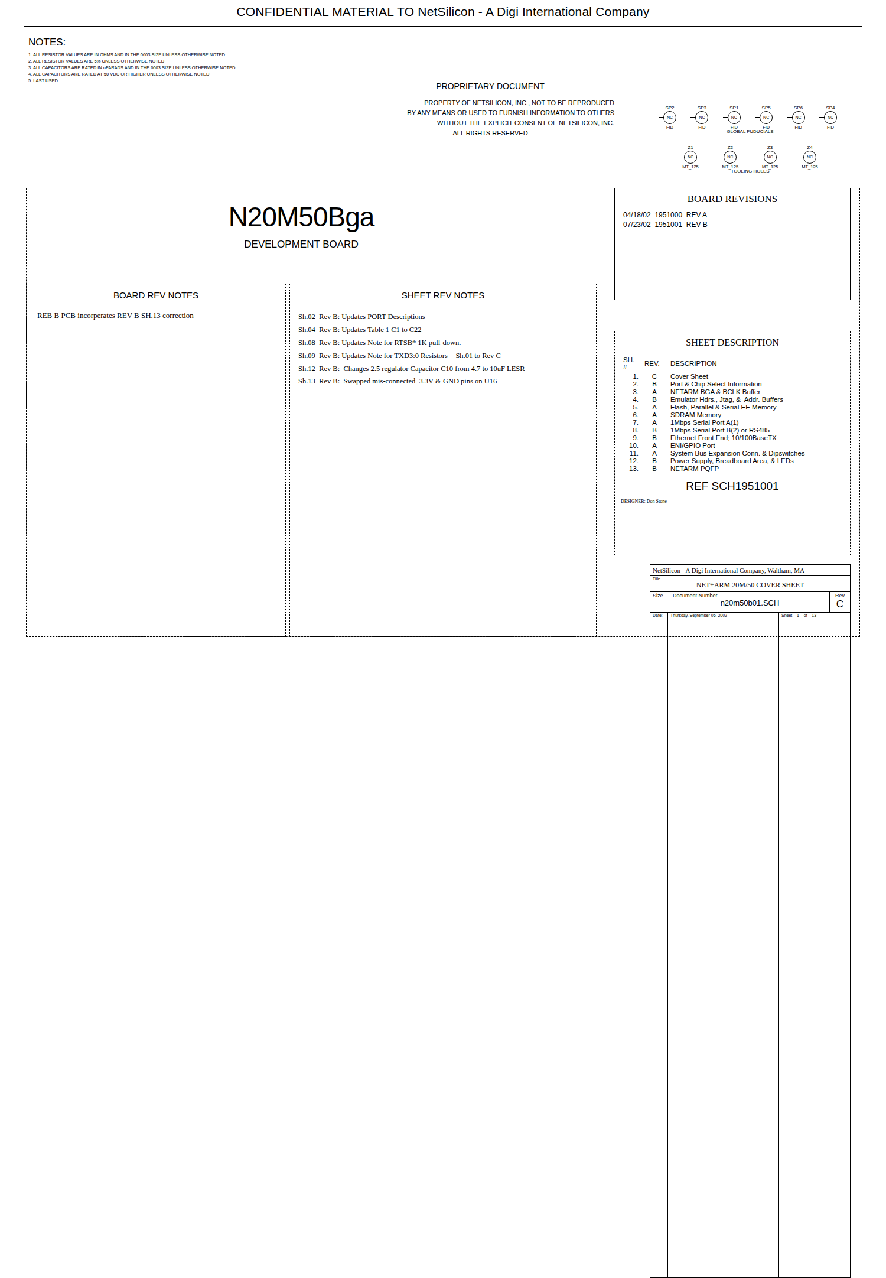CONFIDENTIAL MATERIAL TO NetSilicon - A Digi International Company
NOTES:
1. ALL RESISTOR VALUES ARE IN OHMS AND IN THE 0603 SIZE UNLESS OTHERWISE NOTED
2. ALL RESISTOR VALUES ARE 5% UNLESS OTHERWISE NOTED
3. ALL CAPACITORS ARE RATED IN uFARADS AND IN THE 0603 SIZE UNLESS OTHERWISE NOTED
4. ALL CAPACITORS ARE RATED AT 50 VDC OR HIGHER UNLESS OTHERWISE NOTED
5. LAST USED:
PROPRIETARY DOCUMENT
PROPERTY OF NETSILICON, INC., NOT TO BE REPRODUCED
BY ANY MEANS OR USED TO FURNISH INFORMATION TO OTHERS
WITHOUT THE EXPLICIT CONSENT OF NETSILICON, INC.
ALL RIGHTS RESERVED
SP2
NC
FID
SP3
NC
FID
SP1
NC
FID
SP5
NC
FID
SP6
NC
FID
SP4
NC
FID
GLOBAL FUDUCIALS
Z1
NC
MT_125
Z2
NC
MT_125
Z3
NC
MT_125
Z4
NC
MT_125
TOOLING HOLES
N20M50Bga
DEVELOPMENT BOARD
BOARD REVISIONS
04/18/02 1951000 REV A
07/23/02 1951001 REV B
BOARD REV NOTES
REB B PCB incorperates REV B SH.13 correction
SHEET REV NOTES
Sh.02 Rev B: Updates PORT Descriptions
Sh.04 Rev B: Updates Table 1 C1 to C22
Sh.08 Rev B: Updates Note for RTSB* 1K pull-down.
Sh.09 Rev B: Updates Note for TXD3:0 Resistors - Sh.01 to Rev C
Sh.12 Rev B: Changes 2.5 regulator Capacitor C10 from 4.7 to 10uF LESR
Sh.13 Rev B: Swapped mis-connected 3.3V & GND pins on U16
SHEET DESCRIPTION
| SH. # | REV. | DESCRIPTION |
| --- | --- | --- |
| 1. | C | Cover Sheet |
| 2. | B | Port & Chip Select Information |
| 3. | A | NETARM BGA & BCLK Buffer |
| 4. | B | Emulator Hdrs., Jtag, & Addr. Buffers |
| 5. | A | Flash, Parallel & Serial EE Memory |
| 6. | A | SDRAM Memory |
| 7. | A | 1Mbps Serial Port A(1) |
| 8. | B | 1Mbps Serial Port B(2) or RS485 |
| 9. | B | Ethernet Front End; 10/100BaseTX |
| 10. | A | ENI/GPIO Port |
| 11. | A | System Bus Expansion Conn. & Dipswitches |
| 12. | B | Power Supply, Breadboard Area, & LEDs |
| 13. | B | NETARM PQFP |
REF SCH1951001
DESIGNER: Don Stone
NetSilicon - A Digi International Company, Waltham, MA
Title
NET+ARM 20M/50 COVER SHEET
Size
Document Number
n20m50b01.SCH
Rev
C
Date:
Thursday, September 05, 2002
Sheet 1 of 13